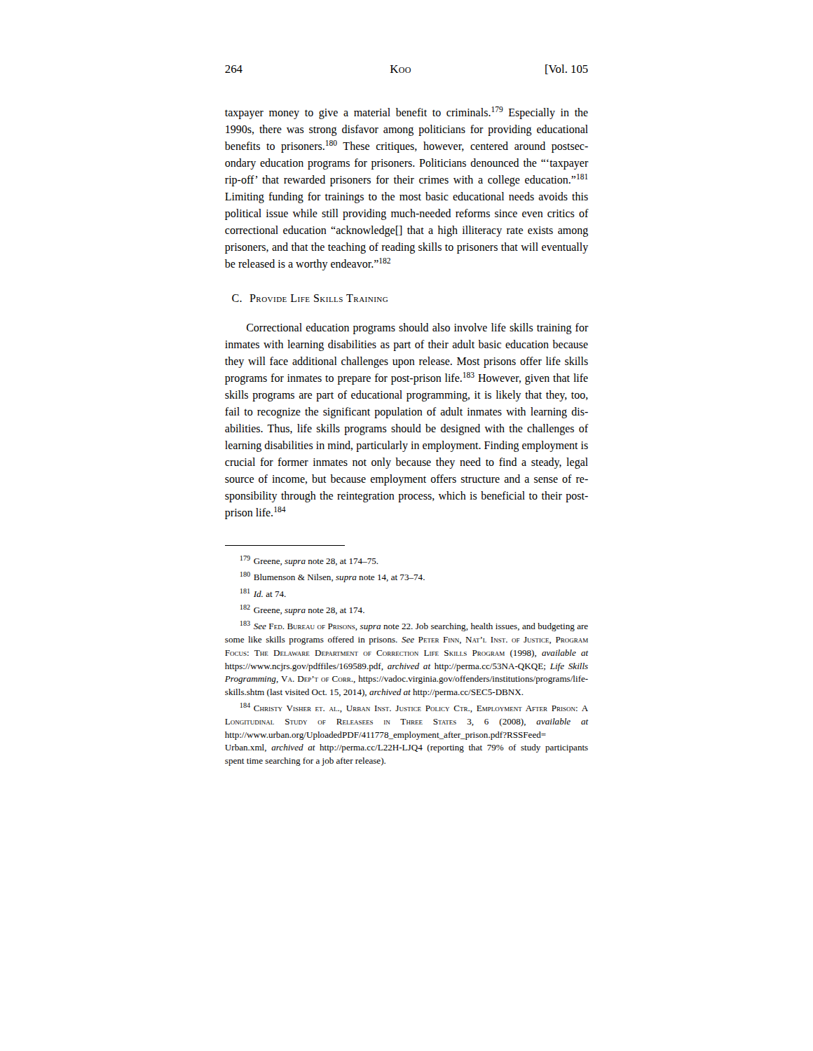264 Koo [Vol. 105
taxpayer money to give a material benefit to criminals.179 Especially in the 1990s, there was strong disfavor among politicians for providing educational benefits to prisoners.180 These critiques, however, centered around postsecondary education programs for prisoners. Politicians denounced the “‘taxpayer rip-off’ that rewarded prisoners for their crimes with a college education.”181 Limiting funding for trainings to the most basic educational needs avoids this political issue while still providing much-needed reforms since even critics of correctional education “acknowledge[] that a high illiteracy rate exists among prisoners, and that the teaching of reading skills to prisoners that will eventually be released is a worthy endeavor.”182
C. Provide Life Skills Training
Correctional education programs should also involve life skills training for inmates with learning disabilities as part of their adult basic education because they will face additional challenges upon release. Most prisons offer life skills programs for inmates to prepare for post-prison life.183 However, given that life skills programs are part of educational programming, it is likely that they, too, fail to recognize the significant population of adult inmates with learning disabilities. Thus, life skills programs should be designed with the challenges of learning disabilities in mind, particularly in employment. Finding employment is crucial for former inmates not only because they need to find a steady, legal source of income, but because employment offers structure and a sense of responsibility through the reintegration process, which is beneficial to their postprison life.184
179 Greene, supra note 28, at 174–75.
180 Blumenson & Nilsen, supra note 14, at 73–74.
181 Id. at 74.
182 Greene, supra note 28, at 174.
183 See Fed. Bureau of Prisons, supra note 22. Job searching, health issues, and budgeting are some like skills programs offered in prisons. See Peter Finn, Nat’l Inst. of Justice, Program Focus: The Delaware Department of Correction Life Skills Program (1998), available at https://www.ncjrs.gov/pdffiles/169589.pdf, archived at http://perma.cc/53NA-QKQE; Life Skills Programming, Va. Dep’t of Corr., https://vadoc.virginia.gov/offenders/institutions/programs/life-skills.shtm (last visited Oct. 15, 2014), archived at http://perma.cc/SEC5-DBNX.
184 Christy Visher et. al., Urban Inst. Justice Policy Ctr., Employment After Prison: A Longitudinal Study of Releasees in Three States 3, 6 (2008), available at http://www.urban.org/UploadedPDF/411778_employment_after_prison.pdf?RSSFeed=
Urban.xml, archived at http://perma.cc/L22H-LJQ4 (reporting that 79% of study participants spent time searching for a job after release).